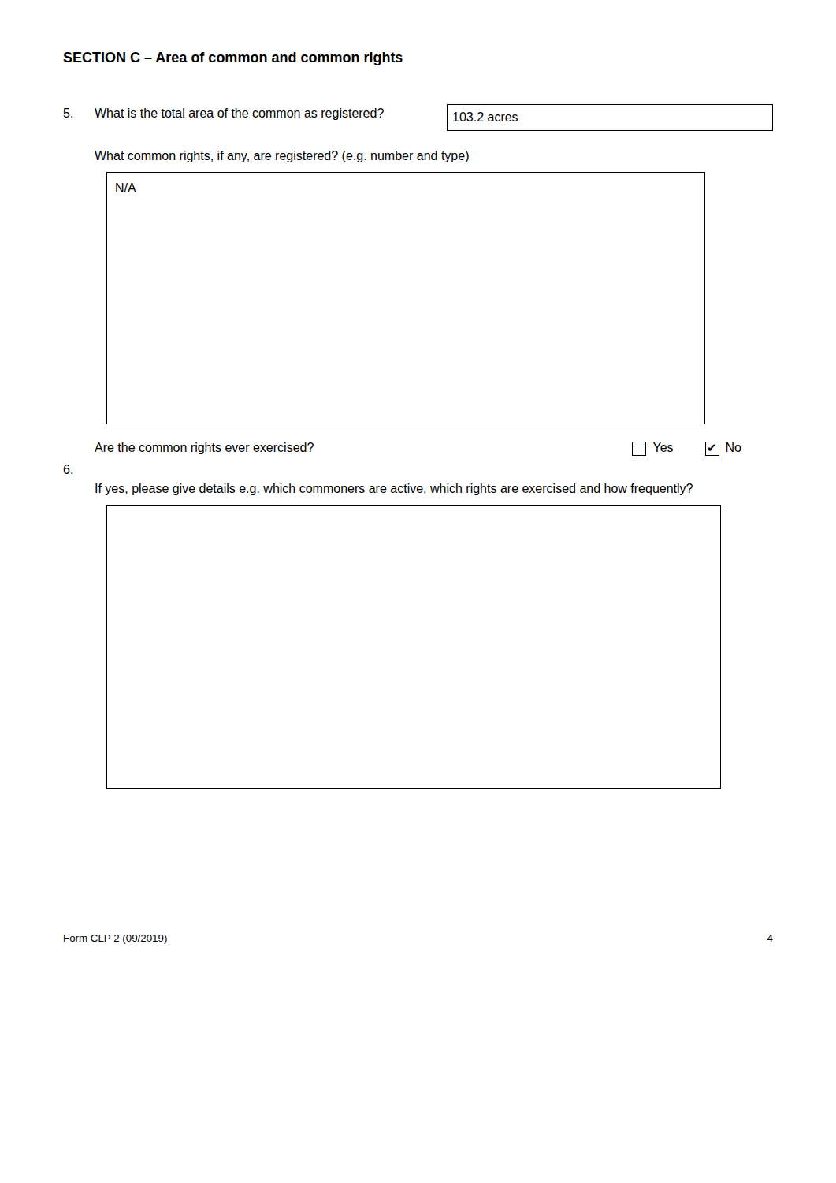SECTION C – Area of common and common rights
5.
What is the total area of the common as registered?
103.2 acres
What common rights, if any, are registered? (e.g. number and type)
N/A
Are the common rights ever exercised?
Yes
✔No
6.
If yes, please give details e.g. which commoners are active, which rights are exercised and how frequently?
Form CLP 2 (09/2019) 4